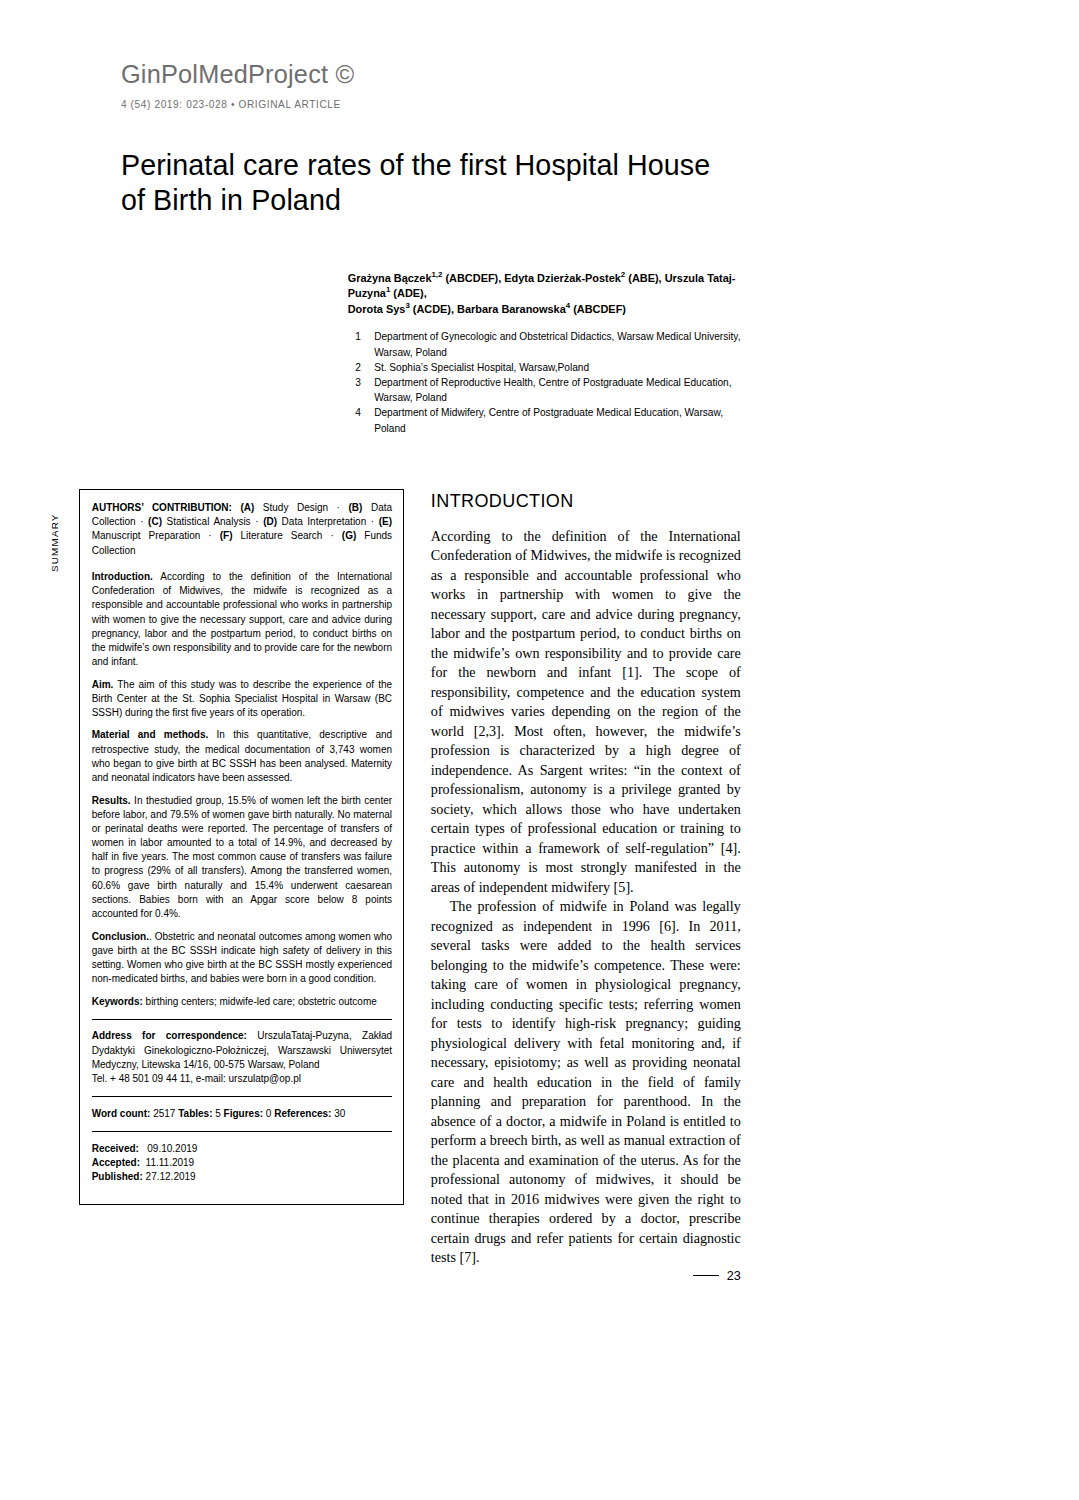GinPolMedProject ©
4 (54) 2019: 023-028 • ORIGINAL ARTICLE
Perinatal care rates of the first Hospital House
of Birth in Poland
Grażyna Bączek1,2 (ABCDEF), Edyta Dzierżak-Postek2 (ABE), Urszula Tataj-Puzyna1 (ADE),
Dorota Sys3 (ACDE), Barbara Baranowska4 (ABCDEF)
Department of Gynecologic and Obstetrical Didactics, Warsaw Medical University, Warsaw, Poland
St. Sophia’s Specialist Hospital, Warsaw,Poland
Department of Reproductive Health, Centre of Postgraduate Medical Education, Warsaw, Poland
Department of Midwifery, Centre of Postgraduate Medical Education, Warsaw, Poland
SUMMARY
AUTHORS’ CONTRIBUTION: (A) Study Design · (B) Data Collection · (C) Statistical Analysis · (D) Data Interpretation · (E) Manuscript Preparation · (F) Literature Search · (G) Funds Collection
Introduction. According to the definition of the International Confederation of Midwives, the midwife is recognized as a responsible and accountable professional who works in partnership with women to give the necessary support, care and advice during pregnancy, labor and the postpartum period, to conduct births on the midwife’s own responsibility and to provide care for the newborn and infant.
Aim. The aim of this study was to describe the experience of the Birth Center at the St. Sophia Specialist Hospital in Warsaw (BC SSSH) during the first five years of its operation.
Material and methods. In this quantitative, descriptive and retrospective study, the medical documentation of 3,743 women who began to give birth at BC SSSH has been analysed. Maternity and neonatal indicators have been assessed.
Results. In thestudied group, 15.5% of women left the birth center before labor, and 79.5% of women gave birth naturally. No maternal or perinatal deaths were reported. The percentage of transfers of women in labor amounted to a total of 14.9%, and decreased by half in five years. The most common cause of transfers was failure to progress (29% of all transfers). Among the transferred women, 60.6% gave birth naturally and 15.4% underwent caesarean sections. Babies born with an Apgar score below 8 points accounted for 0.4%.
Conclusion.. Obstetric and neonatal outcomes among women who gave birth at the BC SSSH indicate high safety of delivery in this setting. Women who give birth at the BC SSSH mostly experienced non-medicated births, and babies were born in a good condition.
Keywords: birthing centers; midwife-led care; obstetric outcome
Address for correspondence: UrszulaTataj-Puzyna, Zakład Dydaktyki Ginekologiczno-Położniczej, Warszawski Uniwersytet Medyczny, Litewska 14/16, 00-575 Warsaw, Poland
Tel. + 48 501 09 44 11, e-mail: urszulatp@op.pl
Word count: 2517 Tables: 5 Figures: 0 References: 30
Received: 09.10.2019
Accepted: 11.11.2019
Published: 27.12.2019
INTRODUCTION
According to the definition of the International Confederation of Midwives, the midwife is recognized as a responsible and accountable professional who works in partnership with women to give the necessary support, care and advice during pregnancy, labor and the postpartum period, to conduct births on the midwife’s own responsibility and to provide care for the newborn and infant [1]. The scope of responsibility, competence and the education system of midwives varies depending on the region of the world [2,3]. Most often, however, the midwife’s profession is characterized by a high degree of independence. As Sargent writes: “in the context of professionalism, autonomy is a privilege granted by society, which allows those who have undertaken certain types of professional education or training to practice within a framework of self-regulation” [4]. This autonomy is most strongly manifested in the areas of independent midwifery [5].
The profession of midwife in Poland was legally recognized as independent in 1996 [6]. In 2011, several tasks were added to the health services belonging to the midwife’s competence. These were: taking care of women in physiological pregnancy, including conducting specific tests; referring women for tests to identify high-risk pregnancy; guiding physiological delivery with fetal monitoring and, if necessary, episiotomy; as well as providing neonatal care and health education in the field of family planning and preparation for parenthood. In the absence of a doctor, a midwife in Poland is entitled to perform a breech birth, as well as manual extraction of the placenta and examination of the uterus. As for the professional autonomy of midwives, it should be noted that in 2016 midwives were given the right to continue therapies ordered by a doctor, prescribe certain drugs and refer patients for certain diagnostic tests [7].
23